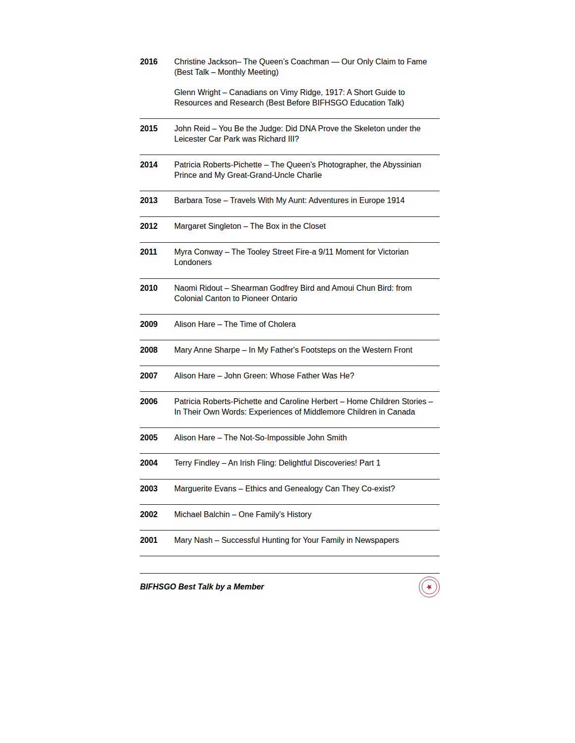| 2016 | Christine Jackson– The Queen’s Coachman — Our Only Claim to Fame (Best Talk – Monthly Meeting) Glenn Wright – Canadians on Vimy Ridge, 1917: A Short Guide to Resources and Research (Best Before BIFHSGO Education Talk) |
| 2015 | John Reid – You Be the Judge: Did DNA Prove the Skeleton under the Leicester Car Park was Richard III? |
| 2014 | Patricia Roberts-Pichette – The Queen's Photographer, the Abyssinian Prince and My Great-Grand-Uncle Charlie |
| 2013 | Barbara Tose – Travels With My Aunt: Adventures in Europe 1914 |
| 2012 | Margaret Singleton – The Box in the Closet |
| 2011 | Myra Conway – The Tooley Street Fire-a 9/11 Moment for Victorian Londoners |
| 2010 | Naomi Ridout – Shearman Godfrey Bird and Amoui Chun Bird: from Colonial Canton to Pioneer Ontario |
| 2009 | Alison Hare – The Time of Cholera |
| 2008 | Mary Anne Sharpe – In My Father's Footsteps on the Western Front |
| 2007 | Alison Hare – John Green: Whose Father Was He? |
| 2006 | Patricia Roberts-Pichette and Caroline Herbert – Home Children Stories – In Their Own Words: Experiences of Middlemore Children in Canada |
| 2005 | Alison Hare – The Not-So-Impossible John Smith |
| 2004 | Terry Findley – An Irish Fling: Delightful Discoveries! Part 1 |
| 2003 | Marguerite Evans – Ethics and Genealogy Can They Co-exist? |
| 2002 | Michael Balchin – One Family's History |
| 2001 | Mary Nash – Successful Hunting for Your Family in Newspapers |
BIFHSGO Best Talk by a Member